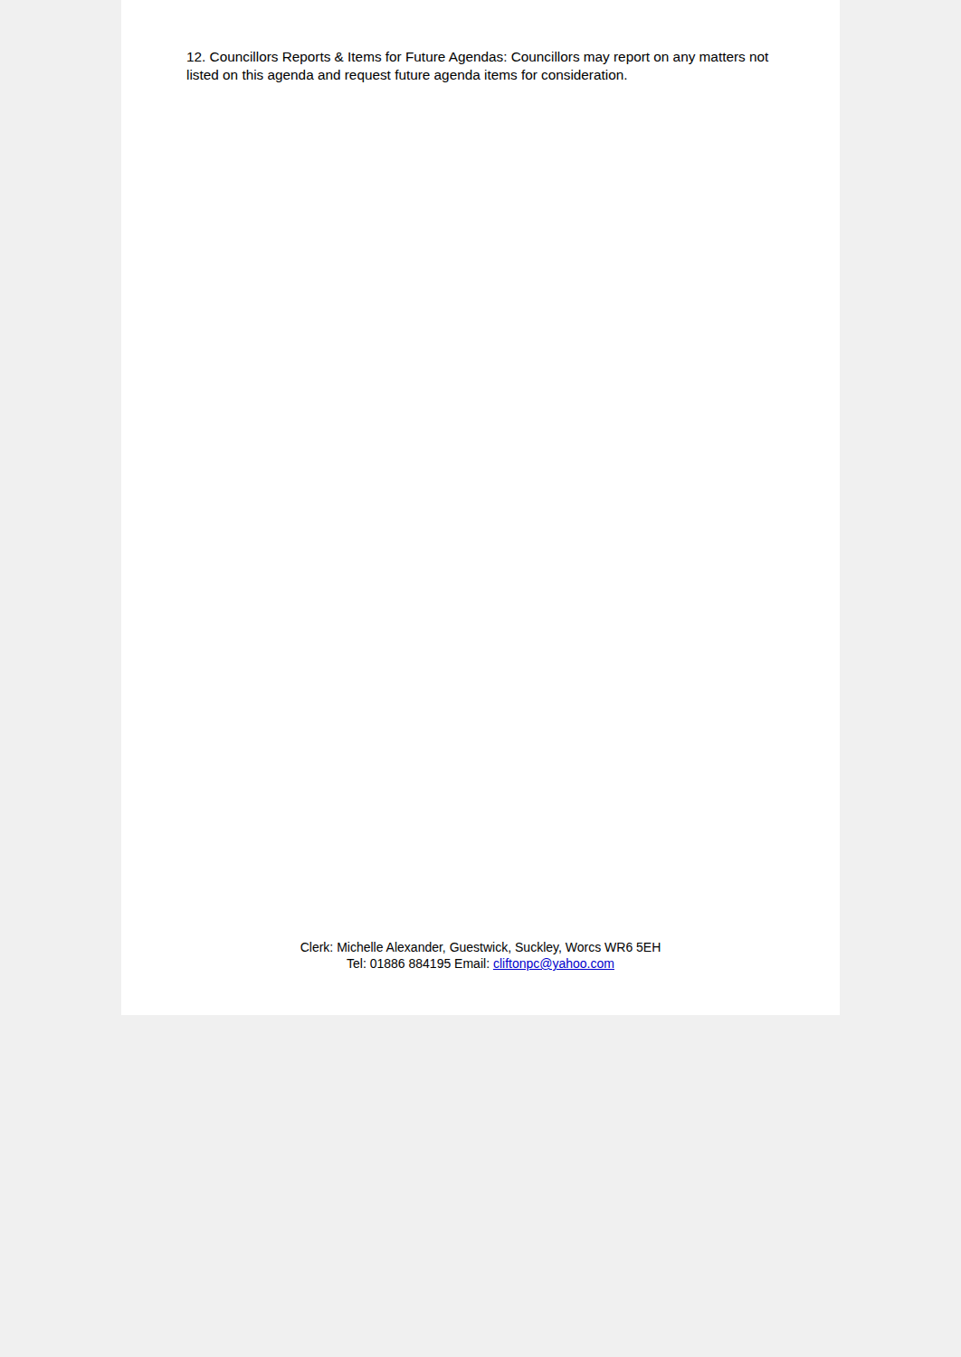12. Councillors Reports & Items for Future Agendas: Councillors may report on any matters not listed on this agenda and request future agenda items for consideration.
Clerk: Michelle Alexander, Guestwick, Suckley, Worcs WR6 5EH
Tel: 01886 884195 Email: cliftonpc@yahoo.com